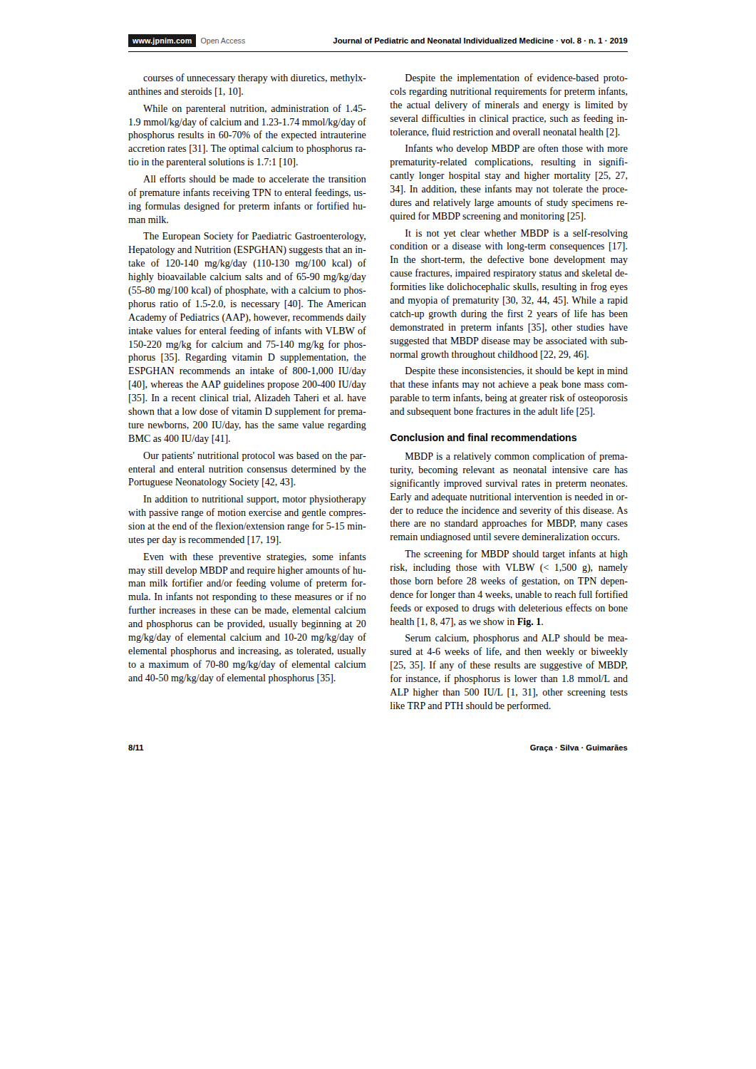www.jpnim.com Open Access
Journal of Pediatric and Neonatal Individualized Medicine · vol. 8 · n. 1 · 2019
courses of unnecessary therapy with diuretics, methylxanthines and steroids [1, 10].
While on parenteral nutrition, administration of 1.45-1.9 mmol/kg/day of calcium and 1.23-1.74 mmol/kg/day of phosphorus results in 60-70% of the expected intrauterine accretion rates [31]. The optimal calcium to phosphorus ratio in the parenteral solutions is 1.7:1 [10].
All efforts should be made to accelerate the transition of premature infants receiving TPN to enteral feedings, using formulas designed for preterm infants or fortified human milk.
The European Society for Paediatric Gastroenterology, Hepatology and Nutrition (ESPGHAN) suggests that an intake of 120-140 mg/kg/day (110-130 mg/100 kcal) of highly bioavailable calcium salts and of 65-90 mg/kg/day (55-80 mg/100 kcal) of phosphate, with a calcium to phosphorus ratio of 1.5-2.0, is necessary [40]. The American Academy of Pediatrics (AAP), however, recommends daily intake values for enteral feeding of infants with VLBW of 150-220 mg/kg for calcium and 75-140 mg/kg for phosphorus [35]. Regarding vitamin D supplementation, the ESPGHAN recommends an intake of 800-1,000 IU/day [40], whereas the AAP guidelines propose 200-400 IU/day [35]. In a recent clinical trial, Alizadeh Taheri et al. have shown that a low dose of vitamin D supplement for premature newborns, 200 IU/day, has the same value regarding BMC as 400 IU/day [41].
Our patients' nutritional protocol was based on the parenteral and enteral nutrition consensus determined by the Portuguese Neonatology Society [42, 43].
In addition to nutritional support, motor physiotherapy with passive range of motion exercise and gentle compression at the end of the flexion/extension range for 5-15 minutes per day is recommended [17, 19].
Even with these preventive strategies, some infants may still develop MBDP and require higher amounts of human milk fortifier and/or feeding volume of preterm formula. In infants not responding to these measures or if no further increases in these can be made, elemental calcium and phosphorus can be provided, usually beginning at 20 mg/kg/day of elemental calcium and 10-20 mg/kg/day of elemental phosphorus and increasing, as tolerated, usually to a maximum of 70-80 mg/kg/day of elemental calcium and 40-50 mg/kg/day of elemental phosphorus [35].
Despite the implementation of evidence-based protocols regarding nutritional requirements for preterm infants, the actual delivery of minerals and energy is limited by several difficulties in clinical practice, such as feeding intolerance, fluid restriction and overall neonatal health [2].
Infants who develop MBDP are often those with more prematurity-related complications, resulting in significantly longer hospital stay and higher mortality [25, 27, 34]. In addition, these infants may not tolerate the procedures and relatively large amounts of study specimens required for MBDP screening and monitoring [25].
It is not yet clear whether MBDP is a self-resolving condition or a disease with long-term consequences [17]. In the short-term, the defective bone development may cause fractures, impaired respiratory status and skeletal deformities like dolichocephalic skulls, resulting in frog eyes and myopia of prematurity [30, 32, 44, 45]. While a rapid catch-up growth during the first 2 years of life has been demonstrated in preterm infants [35], other studies have suggested that MBDP disease may be associated with subnormal growth throughout childhood [22, 29, 46].
Despite these inconsistencies, it should be kept in mind that these infants may not achieve a peak bone mass comparable to term infants, being at greater risk of osteoporosis and subsequent bone fractures in the adult life [25].
Conclusion and final recommendations
MBDP is a relatively common complication of prematurity, becoming relevant as neonatal intensive care has significantly improved survival rates in preterm neonates. Early and adequate nutritional intervention is needed in order to reduce the incidence and severity of this disease. As there are no standard approaches for MBDP, many cases remain undiagnosed until severe demineralization occurs.
The screening for MBDP should target infants at high risk, including those with VLBW (< 1,500 g), namely those born before 28 weeks of gestation, on TPN dependence for longer than 4 weeks, unable to reach full fortified feeds or exposed to drugs with deleterious effects on bone health [1, 8, 47], as we show in Fig. 1.
Serum calcium, phosphorus and ALP should be measured at 4-6 weeks of life, and then weekly or biweekly [25, 35]. If any of these results are suggestive of MBDP, for instance, if phosphorus is lower than 1.8 mmol/L and ALP higher than 500 IU/L [1, 31], other screening tests like TRP and PTH should be performed.
8/11
Graça · Silva · Guimarães